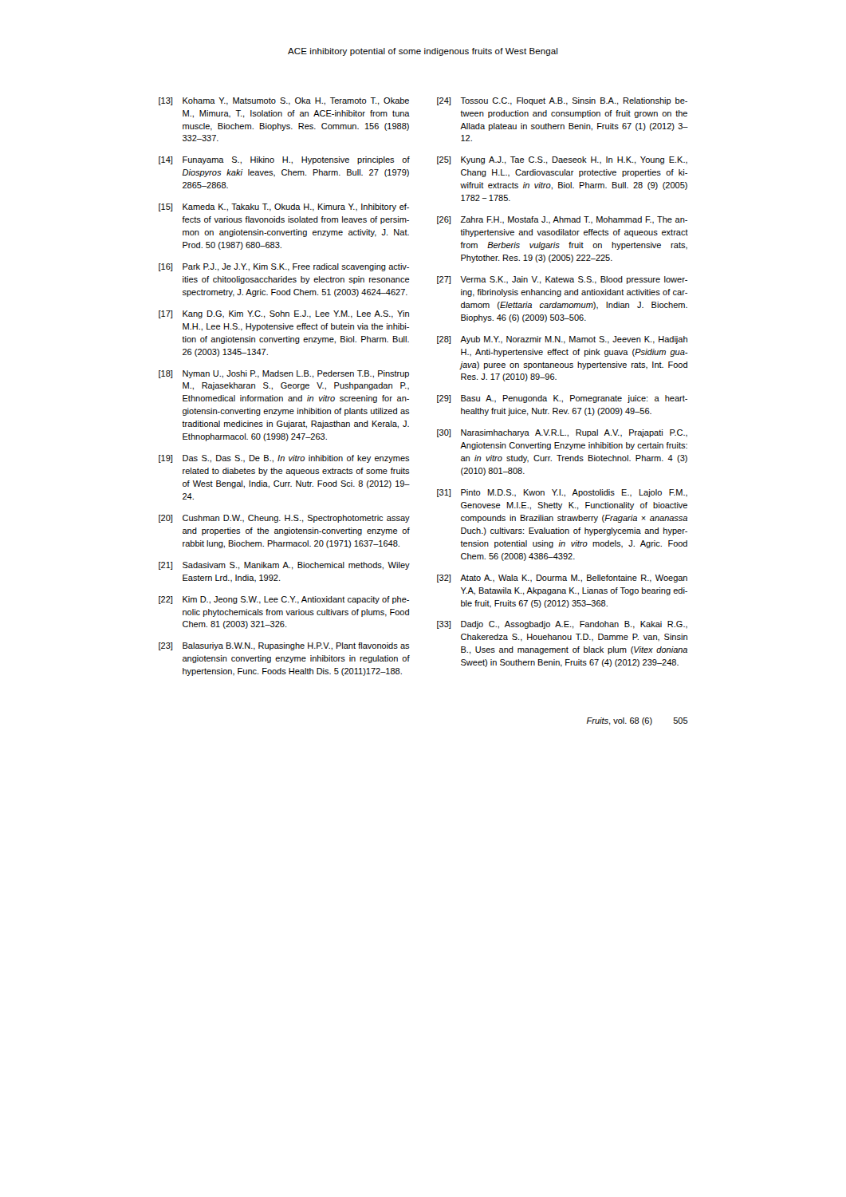ACE inhibitory potential of some indigenous fruits of West Bengal
[13] Kohama Y., Matsumoto S., Oka H., Teramoto T., Okabe M., Mimura, T., Isolation of an ACE-inhibitor from tuna muscle, Biochem. Biophys. Res. Commun. 156 (1988) 332–337.
[14] Funayama S., Hikino H., Hypotensive principles of Diospyros kaki leaves, Chem. Pharm. Bull. 27 (1979) 2865–2868.
[15] Kameda K., Takaku T., Okuda H., Kimura Y., Inhibitory effects of various flavonoids isolated from leaves of persimmon on angiotensin-converting enzyme activity, J. Nat. Prod. 50 (1987) 680–683.
[16] Park P.J., Je J.Y., Kim S.K., Free radical scavenging activities of chitooligosaccharides by electron spin resonance spectrometry, J. Agric. Food Chem. 51 (2003) 4624–4627.
[17] Kang D.G, Kim Y.C., Sohn E.J., Lee Y.M., Lee A.S., Yin M.H., Lee H.S., Hypotensive effect of butein via the inhibition of angiotensin converting enzyme, Biol. Pharm. Bull. 26 (2003) 1345–1347.
[18] Nyman U., Joshi P., Madsen L.B., Pedersen T.B., Pinstrup M., Rajasekharan S., George V., Pushpangadan P., Ethnomedical information and in vitro screening for angiotensin-converting enzyme inhibition of plants utilized as traditional medicines in Gujarat, Rajasthan and Kerala, J. Ethnopharmacol. 60 (1998) 247–263.
[19] Das S., Das S., De B., In vitro inhibition of key enzymes related to diabetes by the aqueous extracts of some fruits of West Bengal, India, Curr. Nutr. Food Sci. 8 (2012) 19–24.
[20] Cushman D.W., Cheung. H.S., Spectrophotometric assay and properties of the angiotensin-converting enzyme of rabbit lung, Biochem. Pharmacol. 20 (1971) 1637–1648.
[21] Sadasivam S., Manikam A., Biochemical methods, Wiley Eastern Lrd., India, 1992.
[22] Kim D., Jeong S.W., Lee C.Y., Antioxidant capacity of phenolic phytochemicals from various cultivars of plums, Food Chem. 81 (2003) 321–326.
[23] Balasuriya B.W.N., Rupasinghe H.P.V., Plant flavonoids as angiotensin converting enzyme inhibitors in regulation of hypertension, Func. Foods Health Dis. 5 (2011)172–188.
[24] Tossou C.C., Floquet A.B., Sinsin B.A., Relationship between production and consumption of fruit grown on the Allada plateau in southern Benin, Fruits 67 (1) (2012) 3–12.
[25] Kyung A.J., Tae C.S., Daeseok H., In H.K., Young E.K., Chang H.L., Cardiovascular protective properties of kiwifruit extracts in vitro, Biol. Pharm. Bull. 28 (9) (2005) 1782 − 1785.
[26] Zahra F.H., Mostafa J., Ahmad T., Mohammad F., The antihypertensive and vasodilator effects of aqueous extract from Berberis vulgaris fruit on hypertensive rats, Phytother. Res. 19 (3) (2005) 222–225.
[27] Verma S.K., Jain V., Katewa S.S., Blood pressure lowering, fibrinolysis enhancing and antioxidant activities of cardamom (Elettaria cardamomum), Indian J. Biochem. Biophys. 46 (6) (2009) 503–506.
[28] Ayub M.Y., Norazmir M.N., Mamot S., Jeeven K., Hadijah H., Anti-hypertensive effect of pink guava (Psidium guajava) puree on spontaneous hypertensive rats, Int. Food Res. J. 17 (2010) 89–96.
[29] Basu A., Penugonda K., Pomegranate juice: a heart-healthy fruit juice, Nutr. Rev. 67 (1) (2009) 49–56.
[30] Narasimhacharya A.V.R.L., Rupal A.V., Prajapati P.C., Angiotensin Converting Enzyme inhibition by certain fruits: an in vitro study, Curr. Trends Biotechnol. Pharm. 4 (3) (2010) 801–808.
[31] Pinto M.D.S., Kwon Y.I., Apostolidis E., Lajolo F.M., Genovese M.I.E., Shetty K., Functionality of bioactive compounds in Brazilian strawberry (Fragaria × ananassa Duch.) cultivars: Evaluation of hyperglycemia and hypertension potential using in vitro models, J. Agric. Food Chem. 56 (2008) 4386–4392.
[32] Atato A., Wala K., Dourma M., Bellefontaine R., Woegan Y.A, Batawila K., Akpagana K., Lianas of Togo bearing edible fruit, Fruits 67 (5) (2012) 353–368.
[33] Dadjo C., Assogbadjo A.E., Fandohan B., Kakai R.G., Chakeredza S., Houehanou T.D., Damme P. van, Sinsin B., Uses and management of black plum (Vitex doniana Sweet) in Southern Benin, Fruits 67 (4) (2012) 239–248.
Fruits, vol. 68 (6)505